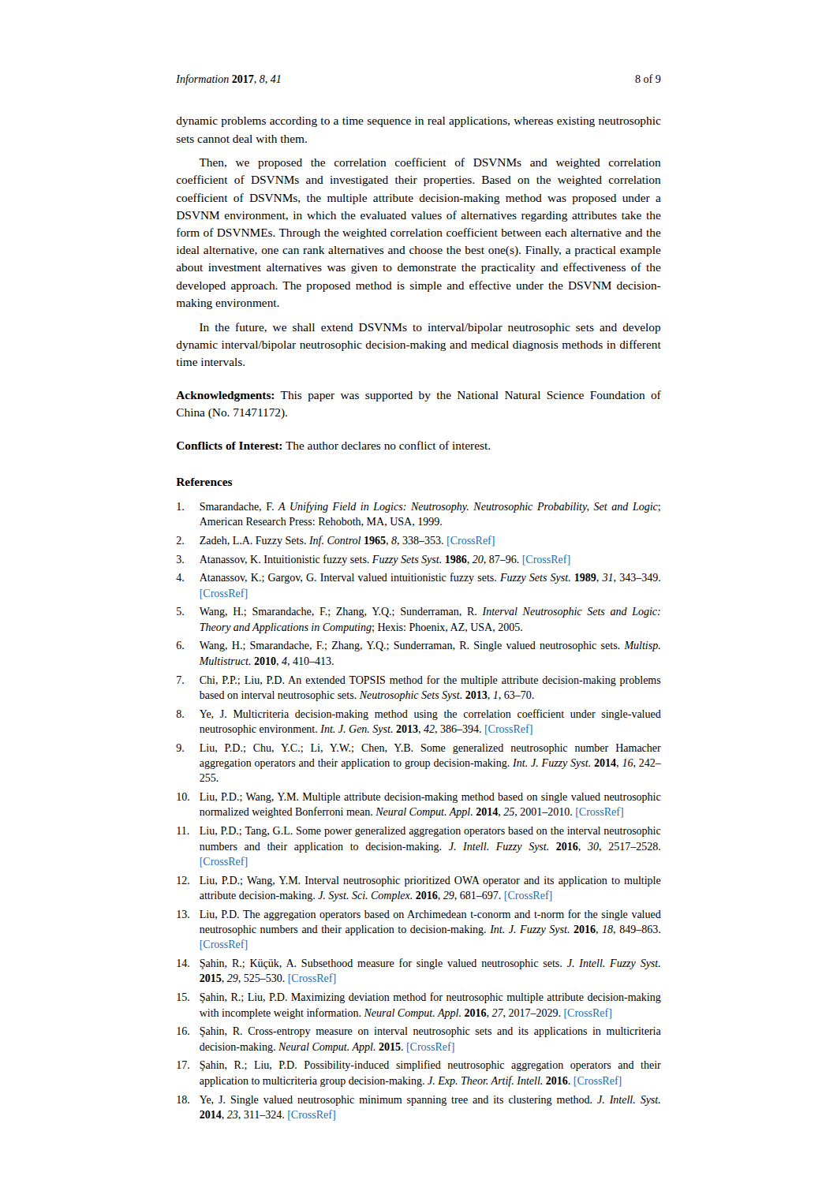Information 2017, 8, 41
8 of 9
dynamic problems according to a time sequence in real applications, whereas existing neutrosophic sets cannot deal with them.
Then, we proposed the correlation coefficient of DSVNMs and weighted correlation coefficient of DSVNMs and investigated their properties. Based on the weighted correlation coefficient of DSVNMs, the multiple attribute decision-making method was proposed under a DSVNM environment, in which the evaluated values of alternatives regarding attributes take the form of DSVNMEs. Through the weighted correlation coefficient between each alternative and the ideal alternative, one can rank alternatives and choose the best one(s). Finally, a practical example about investment alternatives was given to demonstrate the practicality and effectiveness of the developed approach. The proposed method is simple and effective under the DSVNM decision-making environment.
In the future, we shall extend DSVNMs to interval/bipolar neutrosophic sets and develop dynamic interval/bipolar neutrosophic decision-making and medical diagnosis methods in different time intervals.
Acknowledgments: This paper was supported by the National Natural Science Foundation of China (No. 71471172).
Conflicts of Interest: The author declares no conflict of interest.
References
Smarandache, F. A Unifying Field in Logics: Neutrosophy. Neutrosophic Probability, Set and Logic; American Research Press: Rehoboth, MA, USA, 1999.
Zadeh, L.A. Fuzzy Sets. Inf. Control 1965, 8, 338–353. CrossRef
Atanassov, K. Intuitionistic fuzzy sets. Fuzzy Sets Syst. 1986, 20, 87–96. CrossRef
Atanassov, K.; Gargov, G. Interval valued intuitionistic fuzzy sets. Fuzzy Sets Syst. 1989, 31, 343–349. CrossRef
Wang, H.; Smarandache, F.; Zhang, Y.Q.; Sunderraman, R. Interval Neutrosophic Sets and Logic: Theory and Applications in Computing; Hexis: Phoenix, AZ, USA, 2005.
Wang, H.; Smarandache, F.; Zhang, Y.Q.; Sunderraman, R. Single valued neutrosophic sets. Multisp. Multistruct. 2010, 4, 410–413.
Chi, P.P.; Liu, P.D. An extended TOPSIS method for the multiple attribute decision-making problems based on interval neutrosophic sets. Neutrosophic Sets Syst. 2013, 1, 63–70.
Ye, J. Multicriteria decision-making method using the correlation coefficient under single-valued neutrosophic environment. Int. J. Gen. Syst. 2013, 42, 386–394. CrossRef
Liu, P.D.; Chu, Y.C.; Li, Y.W.; Chen, Y.B. Some generalized neutrosophic number Hamacher aggregation operators and their application to group decision-making. Int. J. Fuzzy Syst. 2014, 16, 242–255.
Liu, P.D.; Wang, Y.M. Multiple attribute decision-making method based on single valued neutrosophic normalized weighted Bonferroni mean. Neural Comput. Appl. 2014, 25, 2001–2010. CrossRef
Liu, P.D.; Tang, G.L. Some power generalized aggregation operators based on the interval neutrosophic numbers and their application to decision-making. J. Intell. Fuzzy Syst. 2016, 30, 2517–2528. CrossRef
Liu, P.D.; Wang, Y.M. Interval neutrosophic prioritized OWA operator and its application to multiple attribute decision-making. J. Syst. Sci. Complex. 2016, 29, 681–697. CrossRef
Liu, P.D. The aggregation operators based on Archimedean t-conorm and t-norm for the single valued neutrosophic numbers and their application to decision-making. Int. J. Fuzzy Syst. 2016, 18, 849–863. CrossRef
Şahin, R.; Küçük, A. Subsethood measure for single valued neutrosophic sets. J. Intell. Fuzzy Syst. 2015, 29, 525–530. CrossRef
Şahin, R.; Liu, P.D. Maximizing deviation method for neutrosophic multiple attribute decision-making with incomplete weight information. Neural Comput. Appl. 2016, 27, 2017–2029. CrossRef
Şahin, R. Cross-entropy measure on interval neutrosophic sets and its applications in multicriteria decision-making. Neural Comput. Appl. 2015. CrossRef
Şahin, R.; Liu, P.D. Possibility-induced simplified neutrosophic aggregation operators and their application to multicriteria group decision-making. J. Exp. Theor. Artif. Intell. 2016. CrossRef
Ye, J. Single valued neutrosophic minimum spanning tree and its clustering method. J. Intell. Syst. 2014, 23, 311–324. CrossRef